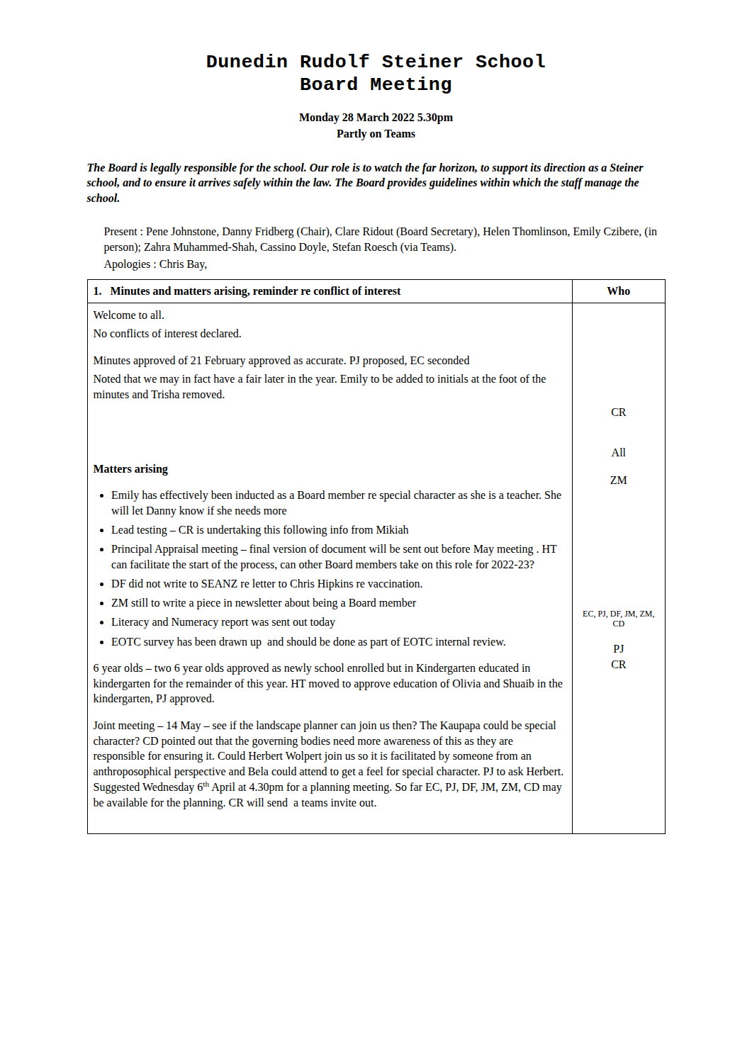Dunedin Rudolf Steiner School
Board Meeting
Monday 28 March 2022 5.30pm
Partly on Teams
The Board is legally responsible for the school. Our role is to watch the far horizon, to support its direction as a Steiner school, and to ensure it arrives safely within the law. The Board provides guidelines within which the staff manage the school.
Present : Pene Johnstone, Danny Fridberg (Chair), Clare Ridout (Board Secretary), Helen Thomlinson, Emily Czibere, (in person); Zahra Muhammed-Shah, Cassino Doyle, Stefan Roesch (via Teams).
Apologies : Chris Bay,
| 1. Minutes and matters arising, reminder re conflict of interest | Who |
| --- | --- |
| Welcome to all. No conflicts of interest declared. Minutes approved of 21 February approved as accurate. PJ proposed, EC seconded Noted that we may in fact have a fair later in the year. Emily to be added to initials at the foot of the minutes and Trisha removed. Matters arising Emily has effectively been inducted as a Board member re special character as she is a teacher. She will let Danny know if she needs more Lead testing – CR is undertaking this following info from Mikiah Principal Appraisal meeting – final version of document will be sent out before May meeting . HT can facilitate the start of the process, can other Board members take on this role for 2022-23? DF did not write to SEANZ re letter to Chris Hipkins re vaccination. ZM still to write a piece in newsletter about being a Board member Literacy and Numeracy report was sent out today EOTC survey has been drawn up and should be done as part of EOTC internal review. 6 year olds – two 6 year olds approved as newly school enrolled but in Kindergarten educated in kindergarten for the remainder of this year. HT moved to approve education of Olivia and Shuaib in the kindergarten, PJ approved. Joint meeting – 14 May – see if the landscape planner can join us then? The Kaupapa could be special character? CD pointed out that the governing bodies need more awareness of this as they are responsible for ensuring it. Could Herbert Wolpert join us so it is facilitated by someone from an anthroposophical perspective and Bela could attend to get a feel for special character. PJ to ask Herbert. Suggested Wednesday 6 th April at 4.30pm for a planning meeting. So far EC, PJ, DF, JM, ZM, CD may be available for the planning. CR will send a teams invite out. | CR All ZM EC, PJ, DF, JM, ZM, CD PJ CR |